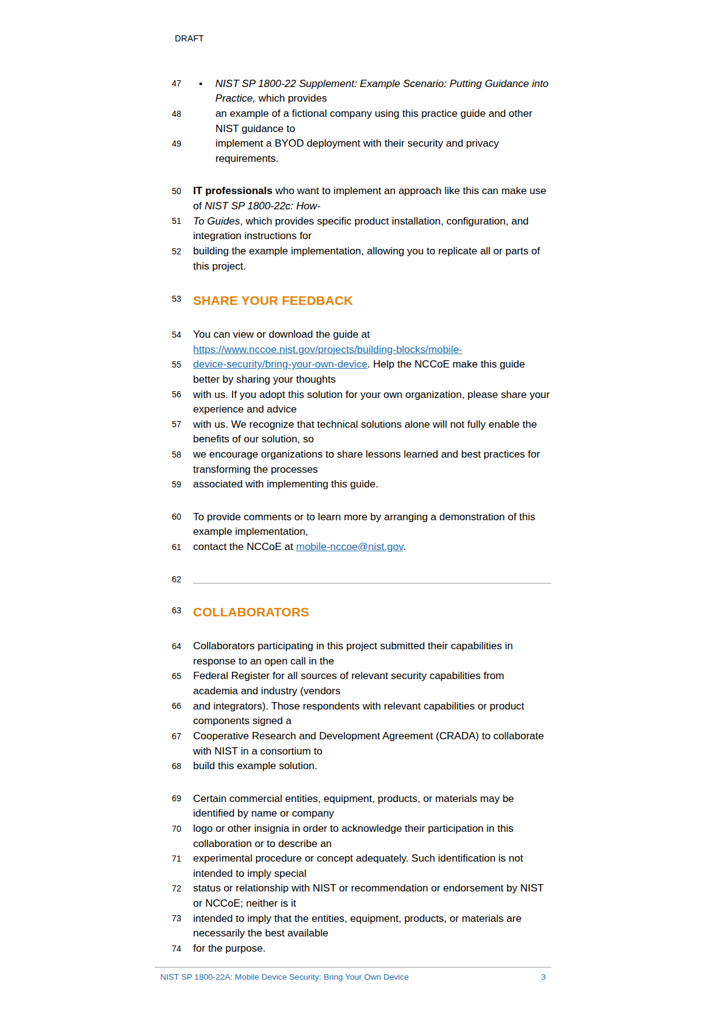DRAFT
47
•
NIST SP 1800-22 Supplement: Example Scenario: Putting Guidance into Practice, which provides
48
an example of a fictional company using this practice guide and other NIST guidance to
49
implement a BYOD deployment with their security and privacy requirements.
50
IT professionals who want to implement an approach like this can make use of NIST SP 1800-22c: How-
51
To Guides, which provides specific product installation, configuration, and integration instructions for
52
building the example implementation, allowing you to replicate all or parts of this project.
53
Share Your Feedback
54
You can view or download the guide at https://www.nccoe.nist.gov/projects/building-blocks/mobile-
55
device-security/bring-your-own-device. Help the NCCoE make this guide better by sharing your thoughts
56
with us. If you adopt this solution for your own organization, please share your experience and advice
57
with us. We recognize that technical solutions alone will not fully enable the benefits of our solution, so
58
we encourage organizations to share lessons learned and best practices for transforming the processes
59
associated with implementing this guide.
60
To provide comments or to learn more by arranging a demonstration of this example implementation,
61
contact the NCCoE at mobile-nccoe@nist.gov.
62
63
Collaborators
64
Collaborators participating in this project submitted their capabilities in response to an open call in the
65
Federal Register for all sources of relevant security capabilities from academia and industry (vendors
66
and integrators). Those respondents with relevant capabilities or product components signed a
67
Cooperative Research and Development Agreement (CRADA) to collaborate with NIST in a consortium to
68
build this example solution.
69
Certain commercial entities, equipment, products, or materials may be identified by name or company
70
logo or other insignia in order to acknowledge their participation in this collaboration or to describe an
71
experimental procedure or concept adequately. Such identification is not intended to imply special
72
status or relationship with NIST or recommendation or endorsement by NIST or NCCoE; neither is it
73
intended to imply that the entities, equipment, products, or materials are necessarily the best available
74
for the purpose.
NIST SP 1800-22A: Mobile Device Security: Bring Your Own Device 3